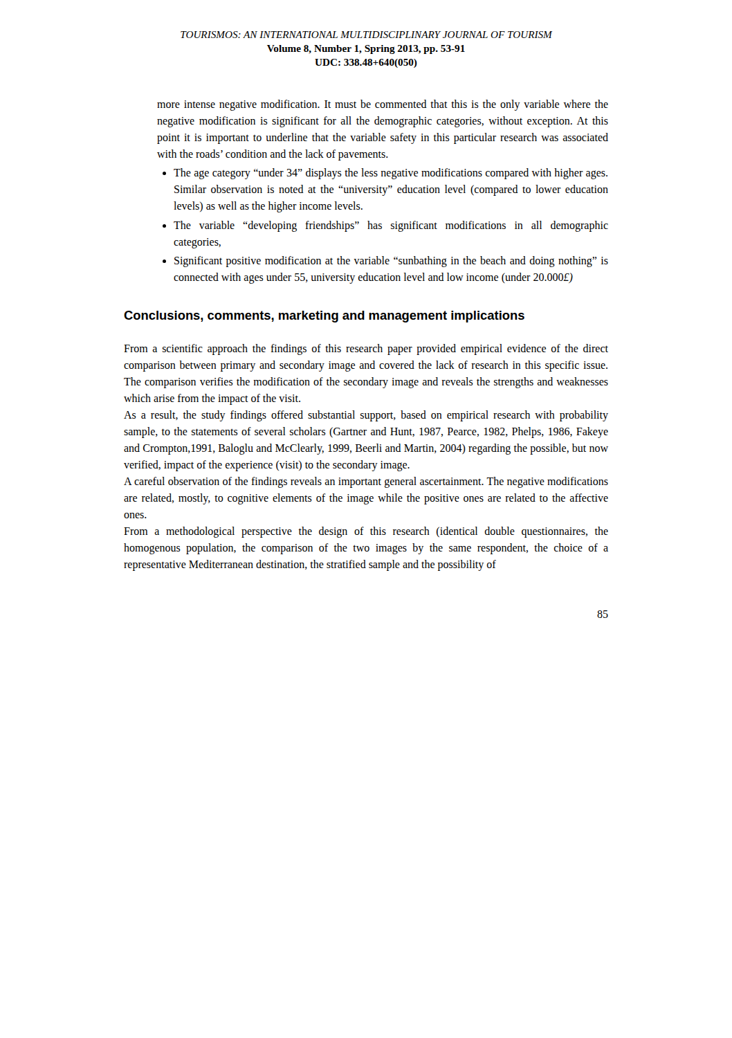TOURISMOS: AN INTERNATIONAL MULTIDISCIPLINARY JOURNAL OF TOURISM
Volume 8, Number 1, Spring 2013, pp. 53-91
UDC: 338.48+640(050)
more intense negative modification. It must be commented that this is the only variable where the negative modification is significant for all the demographic categories, without exception. At this point it is important to underline that the variable safety in this particular research was associated with the roads’ condition and the lack of pavements.
The age category “under 34” displays the less negative modifications compared with higher ages. Similar observation is noted at the “university” education level (compared to lower education levels) as well as the higher income levels.
The variable “developing friendships” has significant modifications in all demographic categories,
Significant positive modification at the variable “sunbathing in the beach and doing nothing” is connected with ages under 55, university education level and low income (under 20.000£)
Conclusions, comments, marketing and management implications
From a scientific approach the findings of this research paper provided empirical evidence of the direct comparison between primary and secondary image and covered the lack of research in this specific issue. The comparison verifies the modification of the secondary image and reveals the strengths and weaknesses which arise from the impact of the visit.
As a result, the study findings offered substantial support, based on empirical research with probability sample, to the statements of several scholars (Gartner and Hunt, 1987, Pearce, 1982, Phelps, 1986, Fakeye and Crompton,1991, Baloglu and McClearly, 1999, Beerli and Martin, 2004) regarding the possible, but now verified, impact of the experience (visit) to the secondary image.
A careful observation of the findings reveals an important general ascertainment. The negative modifications are related, mostly, to cognitive elements of the image while the positive ones are related to the affective ones.
From a methodological perspective the design of this research (identical double questionnaires, the homogenous population, the comparison of the two images by the same respondent, the choice of a representative Mediterranean destination, the stratified sample and the possibility of
85